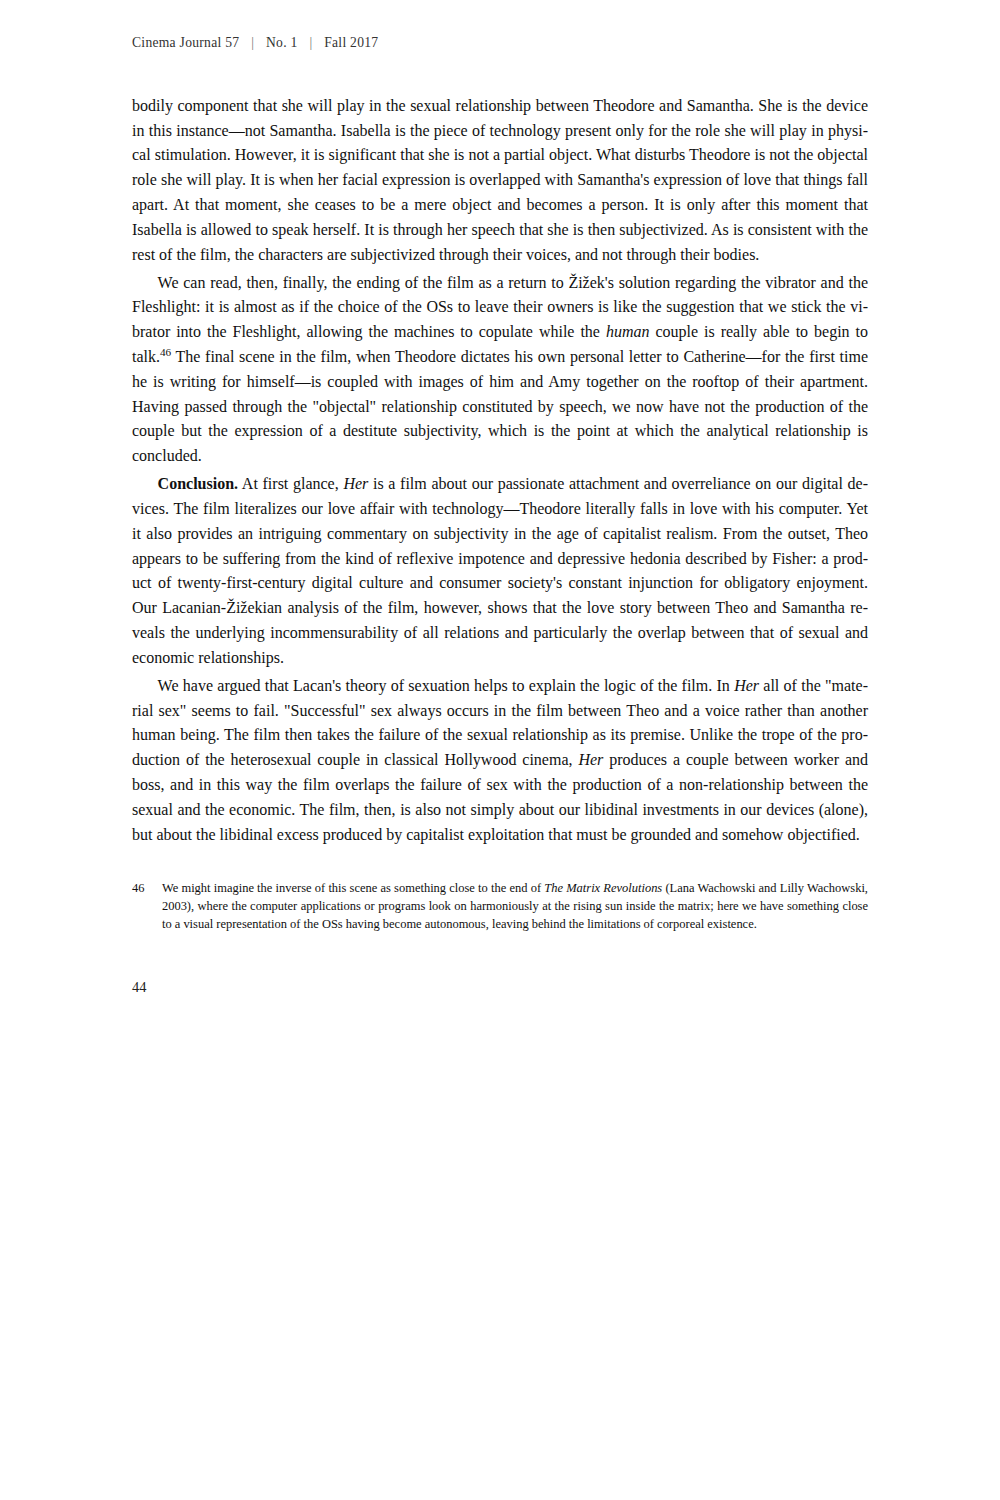Cinema Journal 57 | No. 1 | Fall 2017
bodily component that she will play in the sexual relationship between Theodore and Samantha. She is the device in this instance—not Samantha. Isabella is the piece of technology present only for the role she will play in physical stimulation. However, it is significant that she is not a partial object. What disturbs Theodore is not the objectal role she will play. It is when her facial expression is overlapped with Samantha's expression of love that things fall apart. At that moment, she ceases to be a mere object and becomes a person. It is only after this moment that Isabella is allowed to speak herself. It is through her speech that she is then subjectivized. As is consistent with the rest of the film, the characters are subjectivized through their voices, and not through their bodies.
We can read, then, finally, the ending of the film as a return to Žižek's solution regarding the vibrator and the Fleshlight: it is almost as if the choice of the OSs to leave their owners is like the suggestion that we stick the vibrator into the Fleshlight, allowing the machines to copulate while the human couple is really able to begin to talk.46 The final scene in the film, when Theodore dictates his own personal letter to Catherine—for the first time he is writing for himself—is coupled with images of him and Amy together on the rooftop of their apartment. Having passed through the "objectal" relationship constituted by speech, we now have not the production of the couple but the expression of a destitute subjectivity, which is the point at which the analytical relationship is concluded.
Conclusion. At first glance, Her is a film about our passionate attachment and overreliance on our digital devices. The film literalizes our love affair with technology—Theodore literally falls in love with his computer. Yet it also provides an intriguing commentary on subjectivity in the age of capitalist realism. From the outset, Theo appears to be suffering from the kind of reflexive impotence and depressive hedonia described by Fisher: a product of twenty-first-century digital culture and consumer society's constant injunction for obligatory enjoyment. Our Lacanian-Žižekian analysis of the film, however, shows that the love story between Theo and Samantha reveals the underlying incommensurability of all relations and particularly the overlap between that of sexual and economic relationships.
We have argued that Lacan's theory of sexuation helps to explain the logic of the film. In Her all of the "material sex" seems to fail. "Successful" sex always occurs in the film between Theo and a voice rather than another human being. The film then takes the failure of the sexual relationship as its premise. Unlike the trope of the production of the heterosexual couple in classical Hollywood cinema, Her produces a couple between worker and boss, and in this way the film overlaps the failure of sex with the production of a non-relationship between the sexual and the economic. The film, then, is also not simply about our libidinal investments in our devices (alone), but about the libidinal excess produced by capitalist exploitation that must be grounded and somehow objectified.
46 We might imagine the inverse of this scene as something close to the end of The Matrix Revolutions (Lana Wachowski and Lilly Wachowski, 2003), where the computer applications or programs look on harmoniously at the rising sun inside the matrix; here we have something close to a visual representation of the OSs having become autonomous, leaving behind the limitations of corporeal existence.
44